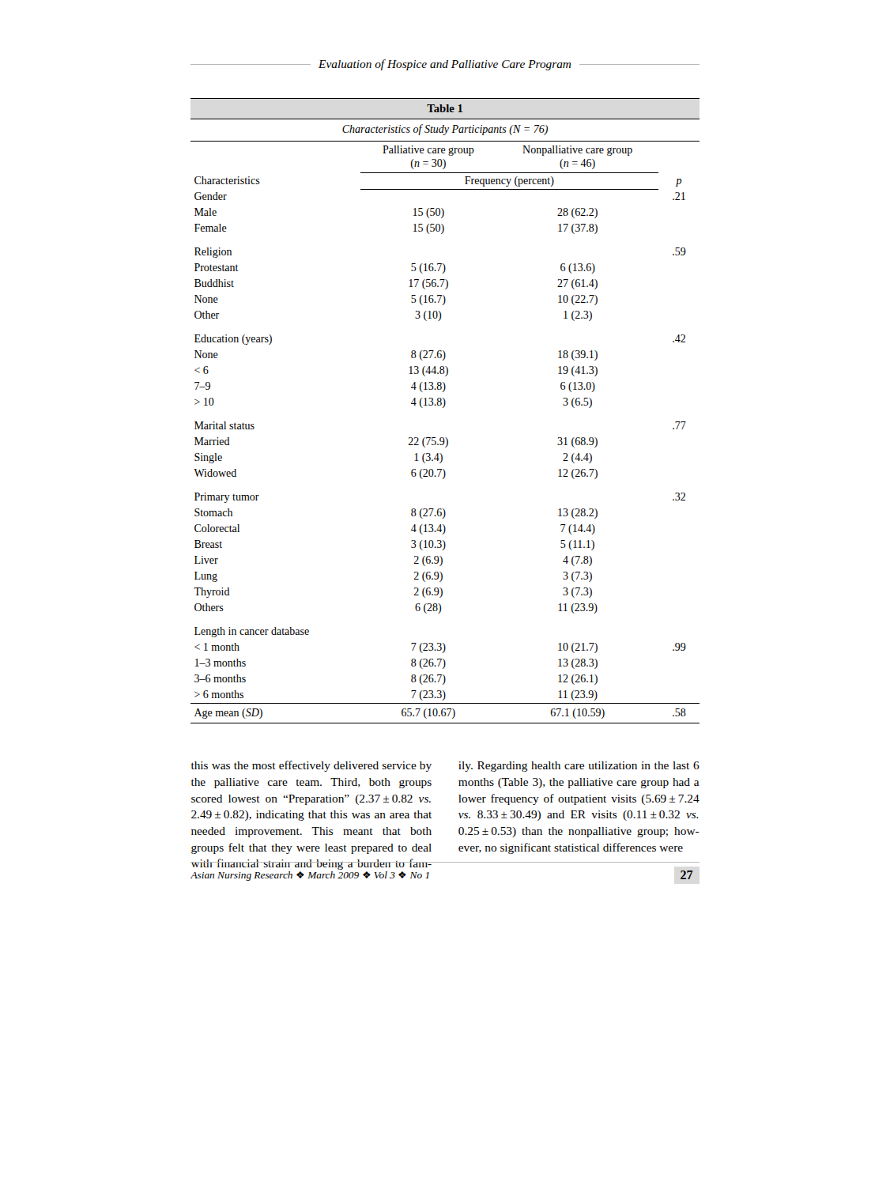Evaluation of Hospice and Palliative Care Program
Table 1
| Characteristics of Study Participants ( N = 76) |
| Characteristics | Palliative care group ( n = 30) | Nonpalliative care group ( n = 46) | p |
| Frequency (percent) |
| Gender | | | .21 |
| Male | 15 (50) | 28 (62.2) | |
| Female | 15 (50) | 17 (37.8) | |
| Religion | | | .59 |
| Protestant | 5 (16.7) | 6 (13.6) | |
| Buddhist | 17 (56.7) | 27 (61.4) | |
| None | 5 (16.7) | 10 (22.7) | |
| Other | 3 (10) | 1 (2.3) | |
| Education (years) | | | .42 |
| None | 8 (27.6) | 18 (39.1) | |
| < 6 | 13 (44.8) | 19 (41.3) | |
| 7–9 | 4 (13.8) | 6 (13.0) | |
| > 10 | 4 (13.8) | 3 (6.5) | |
| Marital status | | | .77 |
| Married | 22 (75.9) | 31 (68.9) | |
| Single | 1 (3.4) | 2 (4.4) | |
| Widowed | 6 (20.7) | 12 (26.7) | |
| Primary tumor | | | .32 |
| Stomach | 8 (27.6) | 13 (28.2) | |
| Colorectal | 4 (13.4) | 7 (14.4) | |
| Breast | 3 (10.3) | 5 (11.1) | |
| Liver | 2 (6.9) | 4 (7.8) | |
| Lung | 2 (6.9) | 3 (7.3) | |
| Thyroid | 2 (6.9) | 3 (7.3) | |
| Others | 6 (28) | 11 (23.9) | |
| Length in cancer database | | | |
| < 1 month | 7 (23.3) | 10 (21.7) | .99 |
| 1–3 months | 8 (26.7) | 13 (28.3) | |
| 3–6 months | 8 (26.7) | 12 (26.1) | |
| > 6 months | 7 (23.3) | 11 (23.9) | |
| Age mean ( SD ) | 65.7 (10.67) | 67.1 (10.59) | .58 |
this was the most effectively delivered service by the palliative care team. Third, both groups scored lowest on “Preparation” (2.37 ± 0.82 vs. 2.49 ± 0.82), indicating that this was an area that needed improvement. This meant that both groups felt that they were least prepared to deal with financial strain and being a burden to family. Regarding health care utilization in the last 6 months (Table 3), the palliative care group had a lower frequency of outpatient visits (5.69 ± 7.24 vs. 8.33 ± 30.49) and ER visits (0.11 ± 0.32 vs. 0.25 ± 0.53) than the nonpalliative group; however, no significant statistical differences were
Asian Nursing Research ❖ March 2009 ❖ Vol 3 ❖ No 1
27